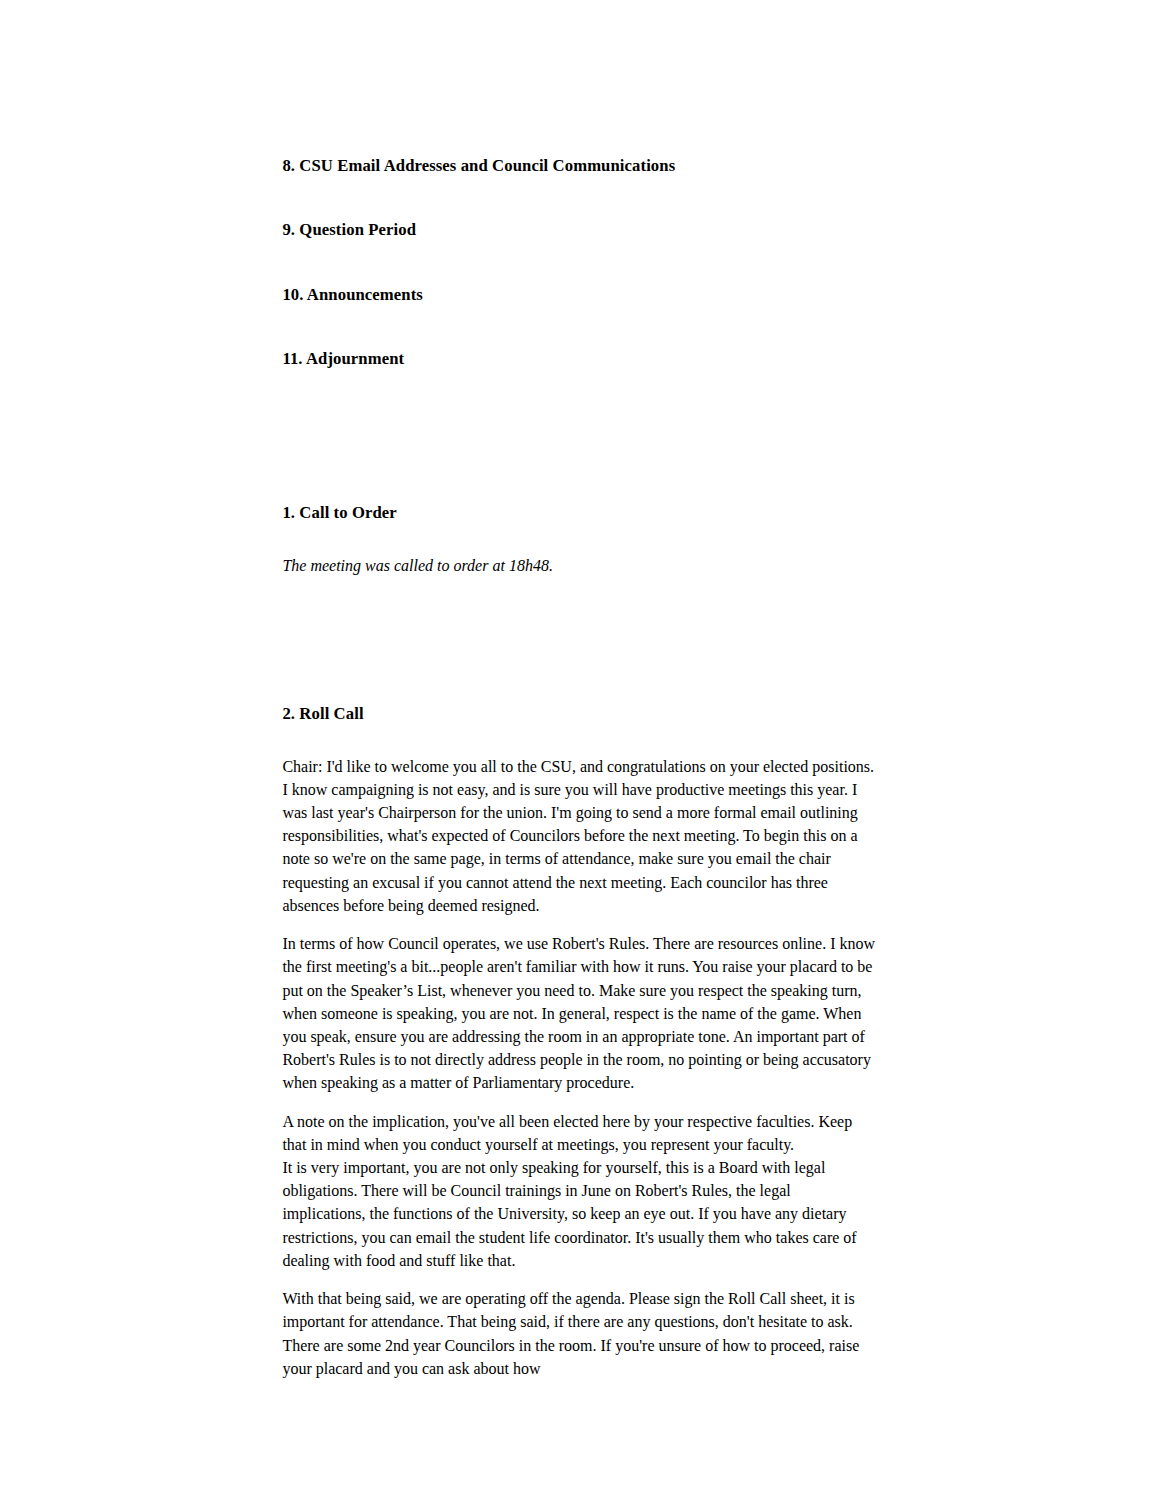8. CSU Email Addresses and Council Communications
9. Question Period
10. Announcements
11. Adjournment
1. Call to Order
The meeting was called to order at 18h48.
2. Roll Call
Chair: I'd like to welcome you all to the CSU, and congratulations on your elected positions. I know campaigning is not easy, and is sure you will have productive meetings this year. I was last year's Chairperson for the union. I'm going to send a more formal email outlining responsibilities, what's expected of Councilors before the next meeting. To begin this on a note so we're on the same page, in terms of attendance, make sure you email the chair requesting an excusal if you cannot attend the next meeting. Each councilor has three absences before being deemed resigned.
In terms of how Council operates, we use Robert's Rules. There are resources online. I know the first meeting's a bit...people aren't familiar with how it runs. You raise your placard to be put on the Speaker’s List, whenever you need to. Make sure you respect the speaking turn, when someone is speaking, you are not. In general, respect is the name of the game. When you speak, ensure you are addressing the room in an appropriate tone. An important part of Robert's Rules is to not directly address people in the room, no pointing or being accusatory when speaking as a matter of Parliamentary procedure.
A note on the implication, you've all been elected here by your respective faculties. Keep that in mind when you conduct yourself at meetings, you represent your faculty.
It is very important, you are not only speaking for yourself, this is a Board with legal obligations. There will be Council trainings in June on Robert's Rules, the legal implications, the functions of the University, so keep an eye out. If you have any dietary restrictions, you can email the student life coordinator. It's usually them who takes care of dealing with food and stuff like that.
With that being said, we are operating off the agenda. Please sign the Roll Call sheet, it is important for attendance. That being said, if there are any questions, don't hesitate to ask. There are some 2nd year Councilors in the room. If you're unsure of how to proceed, raise your placard and you can ask about how